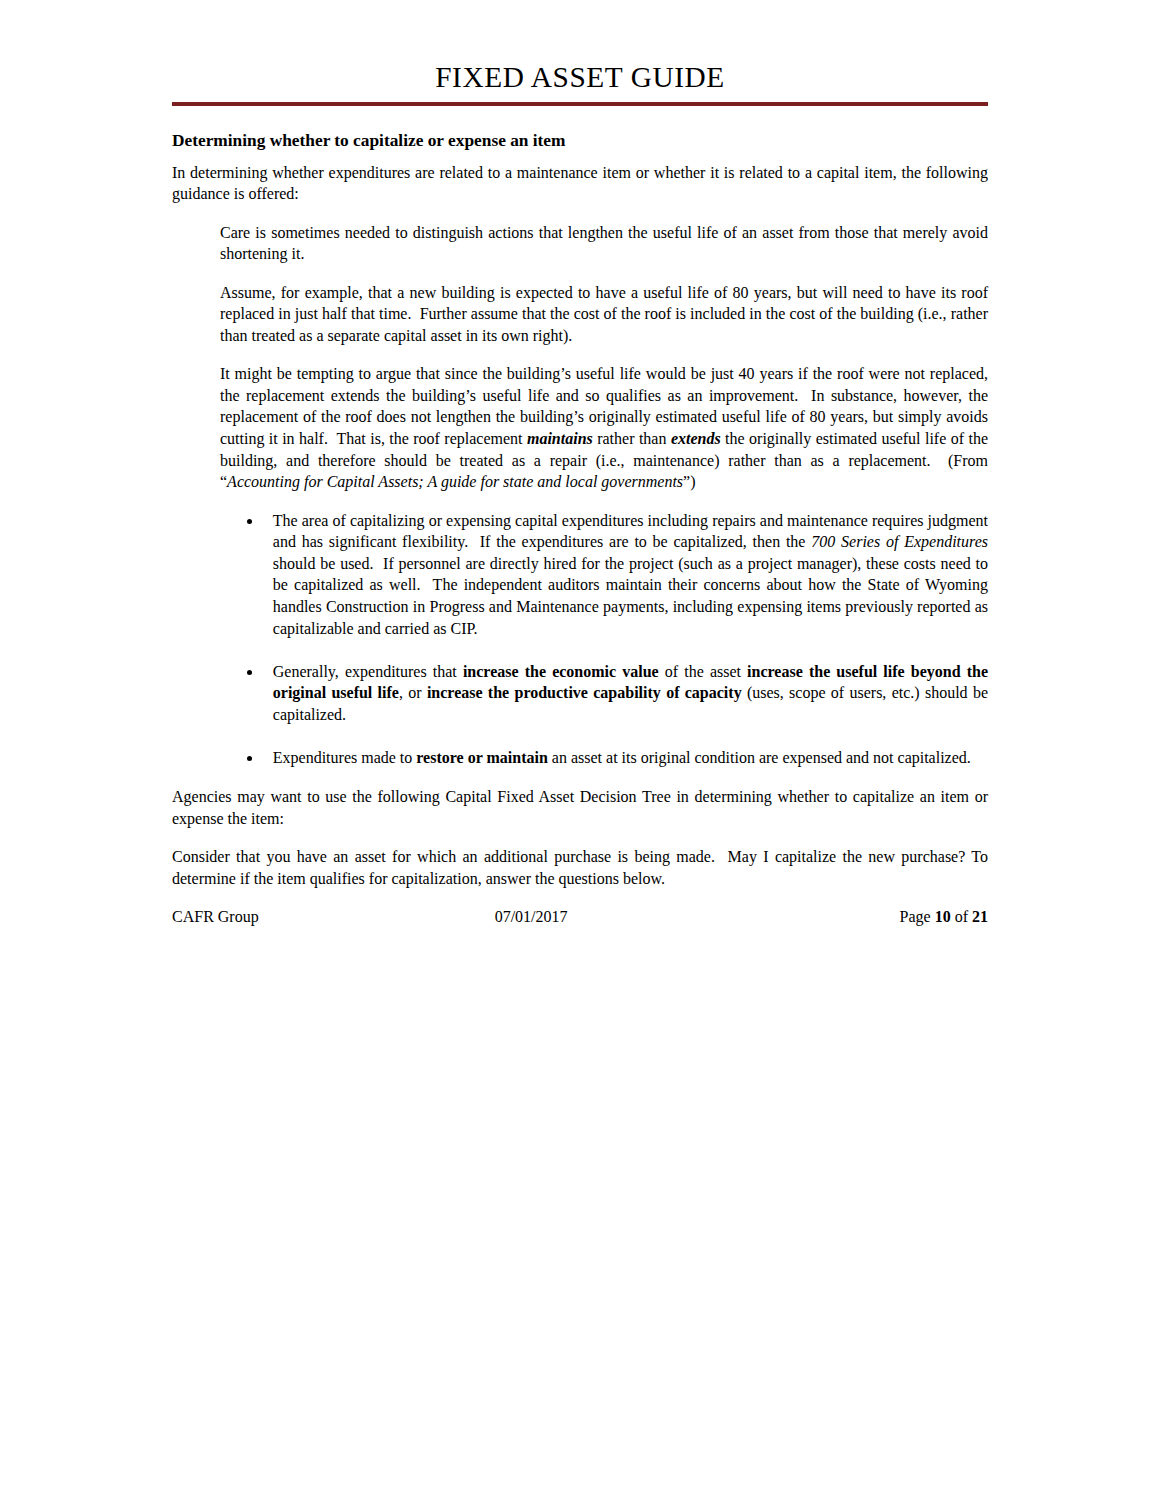FIXED ASSET GUIDE
Determining whether to capitalize or expense an item
In determining whether expenditures are related to a maintenance item or whether it is related to a capital item, the following guidance is offered:
Care is sometimes needed to distinguish actions that lengthen the useful life of an asset from those that merely avoid shortening it.
Assume, for example, that a new building is expected to have a useful life of 80 years, but will need to have its roof replaced in just half that time. Further assume that the cost of the roof is included in the cost of the building (i.e., rather than treated as a separate capital asset in its own right).
It might be tempting to argue that since the building’s useful life would be just 40 years if the roof were not replaced, the replacement extends the building’s useful life and so qualifies as an improvement. In substance, however, the replacement of the roof does not lengthen the building’s originally estimated useful life of 80 years, but simply avoids cutting it in half. That is, the roof replacement maintains rather than extends the originally estimated useful life of the building, and therefore should be treated as a repair (i.e., maintenance) rather than as a replacement. (From “Accounting for Capital Assets; A guide for state and local governments”)
The area of capitalizing or expensing capital expenditures including repairs and maintenance requires judgment and has significant flexibility. If the expenditures are to be capitalized, then the 700 Series of Expenditures should be used. If personnel are directly hired for the project (such as a project manager), these costs need to be capitalized as well. The independent auditors maintain their concerns about how the State of Wyoming handles Construction in Progress and Maintenance payments, including expensing items previously reported as capitalizable and carried as CIP.
Generally, expenditures that increase the economic value of the asset increase the useful life beyond the original useful life, or increase the productive capability of capacity (uses, scope of users, etc.) should be capitalized.
Expenditures made to restore or maintain an asset at its original condition are expensed and not capitalized.
Agencies may want to use the following Capital Fixed Asset Decision Tree in determining whether to capitalize an item or expense the item:
Consider that you have an asset for which an additional purchase is being made. May I capitalize the new purchase? To determine if the item qualifies for capitalization, answer the questions below.
CAFR Group 07/01/2017 Page 10 of 21